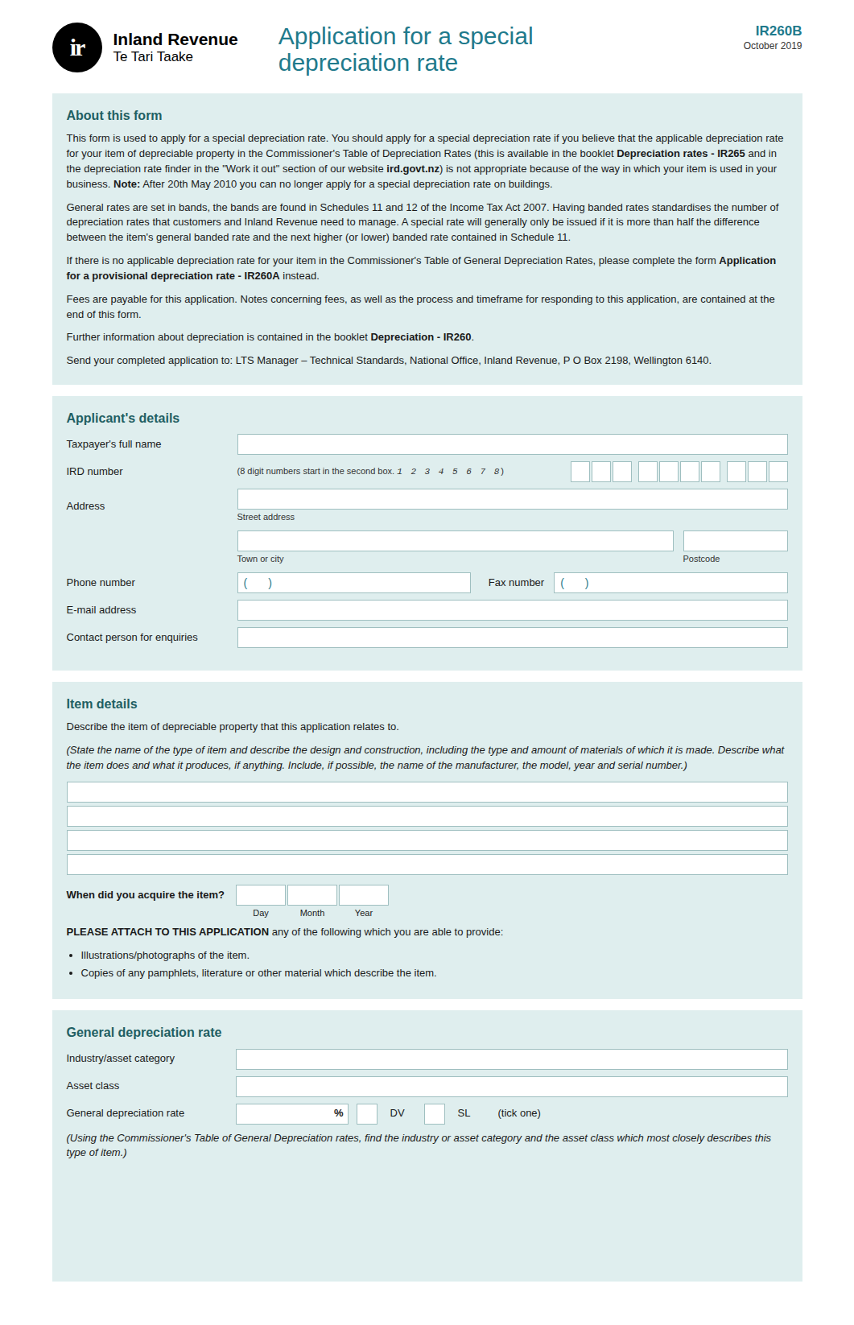ir
Inland Revenue
Te Tari Taake
Application for a special depreciation rate
IR260B
October 2019
About this form
This form is used to apply for a special depreciation rate. You should apply for a special depreciation rate if you believe that the applicable depreciation rate for your item of depreciable property in the Commissioner's Table of Depreciation Rates (this is available in the booklet Depreciation rates - IR265 and in the depreciation rate finder in the "Work it out" section of our website ird.govt.nz) is not appropriate because of the way in which your item is used in your business. Note: After 20th May 2010 you can no longer apply for a special depreciation rate on buildings.
General rates are set in bands, the bands are found in Schedules 11 and 12 of the Income Tax Act 2007. Having banded rates standardises the number of depreciation rates that customers and Inland Revenue need to manage. A special rate will generally only be issued if it is more than half the difference between the item's general banded rate and the next higher (or lower) banded rate contained in Schedule 11.
If there is no applicable depreciation rate for your item in the Commissioner's Table of General Depreciation Rates, please complete the form Application for a provisional depreciation rate - IR260A instead.
Fees are payable for this application. Notes concerning fees, as well as the process and timeframe for responding to this application, are contained at the end of this form.
Further information about depreciation is contained in the booklet Depreciation - IR260.
Send your completed application to: LTS Manager – Technical Standards, National Office, Inland Revenue, P O Box 2198, Wellington 6140.
Applicant's details
Taxpayer's full name
IRD number
(8 digit numbers start in the second box. 1 2 3 4 5 6 7 8)
Address
Street address
Town or city
Postcode
Phone number
()
Fax number
()
E-mail address
Contact person for enquiries
Item details
Describe the item of depreciable property that this application relates to.
(State the name of the type of item and describe the design and construction, including the type and amount of materials of which it is made. Describe what the item does and what it produces, if anything. Include, if possible, the name of the manufacturer, the model, year and serial number.)
When did you acquire the item?
Day
Month
Year
PLEASE ATTACH TO THIS APPLICATION any of the following which you are able to provide:
Illustrations/photographs of the item.
Copies of any pamphlets, literature or other material which describe the item.
General depreciation rate
Industry/asset category
Asset class
General depreciation rate
%
DV SL (tick one)
(Using the Commissioner's Table of General Depreciation rates, find the industry or asset category and the asset class which most closely describes this type of item.)